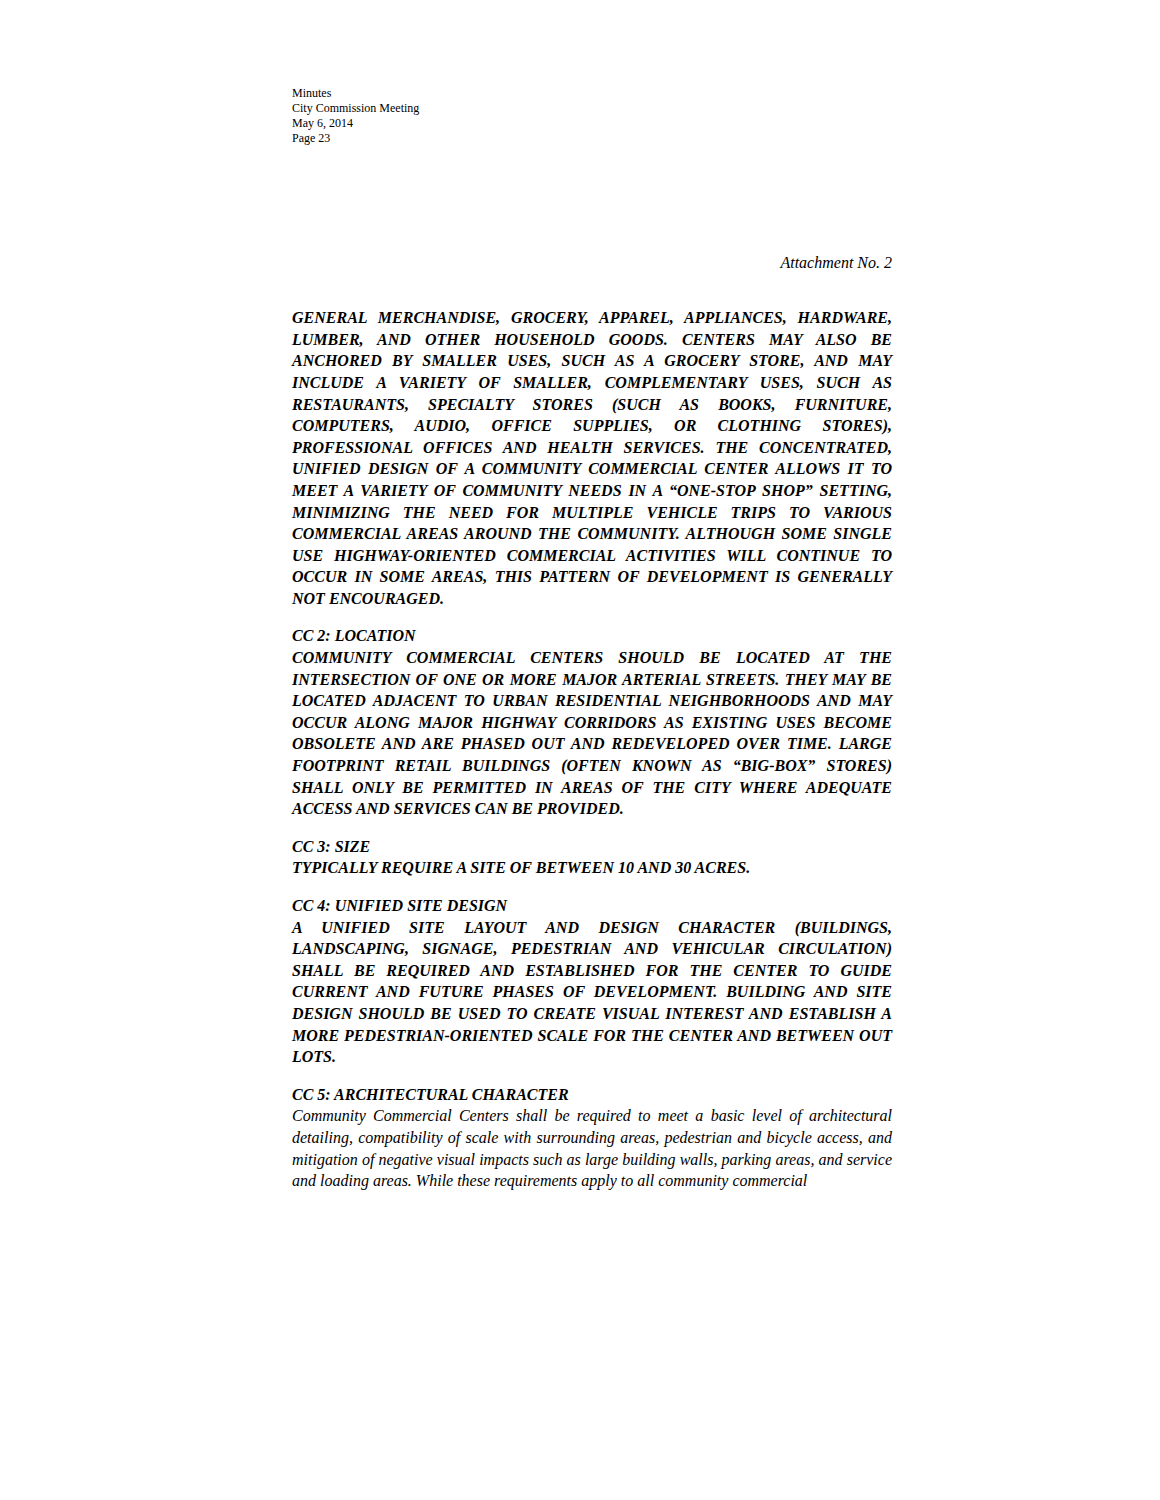Minutes
City Commission Meeting
May 6, 2014
Page 23
Attachment No. 2
General merchandise, grocery, apparel, appliances, hardware, lumber, and other household goods. Centers may also be anchored by smaller uses, such as a grocery store, and may include a variety of smaller, complementary uses, such as restaurants, specialty stores (such as books, furniture, computers, audio, office supplies, or clothing stores), professional offices and health services. The concentrated, unified design of a community commercial center allows it to meet a variety of community needs in a “one-stop shop” setting, minimizing the need for multiple vehicle trips to various commercial areas around the community. Although some single use highway-oriented commercial activities will continue to occur in some areas, this pattern of development is generally not encouraged.
CC 2: LOCATION
Community commercial centers should be located at the intersection of one or more major arterial streets. They may be located adjacent to urban residential neighborhoods and may occur along major highway corridors as existing uses become obsolete and are phased out and redeveloped over time. Large footprint retail buildings (often known as “big-box” stores) shall only be permitted in areas of the city where adequate access and services can be provided.
CC 3: SIZE
Typically require a site of between 10 and 30 acres.
CC 4: UNIFIED SITE DESIGN
A unified site layout and design character (buildings, landscaping, signage, pedestrian and vehicular circulation) shall be required and established for the center to guide current and future phases of development. Building and site design should be used to create visual interest and establish a more pedestrian-oriented scale for the center and between out lots.
CC 5: ARCHITECTURAL CHARACTER
Community Commercial Centers shall be required to meet a basic level of architectural detailing, compatibility of scale with surrounding areas, pedestrian and bicycle access, and mitigation of negative visual impacts such as large building walls, parking areas, and service and loading areas. While these requirements apply to all community commercial